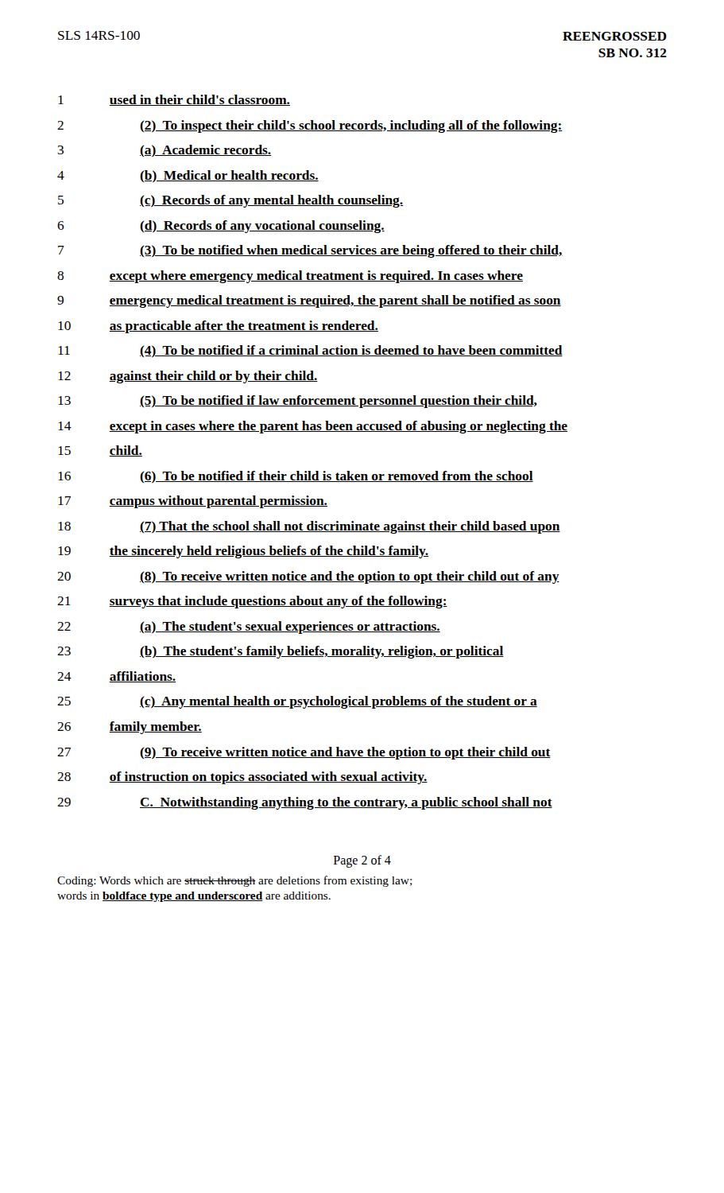SLS 14RS-100
REENGROSSED
SB NO. 312
| 1 | used in their child's classroom. |
| 2 | (2) To inspect their child's school records, including all of the following: |
| 3 | (a) Academic records. |
| 4 | (b) Medical or health records. |
| 5 | (c) Records of any mental health counseling. |
| 6 | (d) Records of any vocational counseling. |
| 7 | (3) To be notified when medical services are being offered to their child, |
| 8 | except where emergency medical treatment is required. In cases where |
| 9 | emergency medical treatment is required, the parent shall be notified as soon |
| 10 | as practicable after the treatment is rendered. |
| 11 | (4) To be notified if a criminal action is deemed to have been committed |
| 12 | against their child or by their child. |
| 13 | (5) To be notified if law enforcement personnel question their child, |
| 14 | except in cases where the parent has been accused of abusing or neglecting the |
| 15 | child. |
| 16 | (6) To be notified if their child is taken or removed from the school |
| 17 | campus without parental permission. |
| 18 | (7) That the school shall not discriminate against their child based upon |
| 19 | the sincerely held religious beliefs of the child's family. |
| 20 | (8) To receive written notice and the option to opt their child out of any |
| 21 | surveys that include questions about any of the following: |
| 22 | (a) The student's sexual experiences or attractions. |
| 23 | (b) The student's family beliefs, morality, religion, or political |
| 24 | affiliations. |
| 25 | (c) Any mental health or psychological problems of the student or a |
| 26 | family member. |
| 27 | (9) To receive written notice and have the option to opt their child out |
| 28 | of instruction on topics associated with sexual activity. |
| 29 | C. Notwithstanding anything to the contrary, a public school shall not |
Page 2 of 4
Coding: Words which are struck through are deletions from existing law;
words in boldface type and underscored are additions.